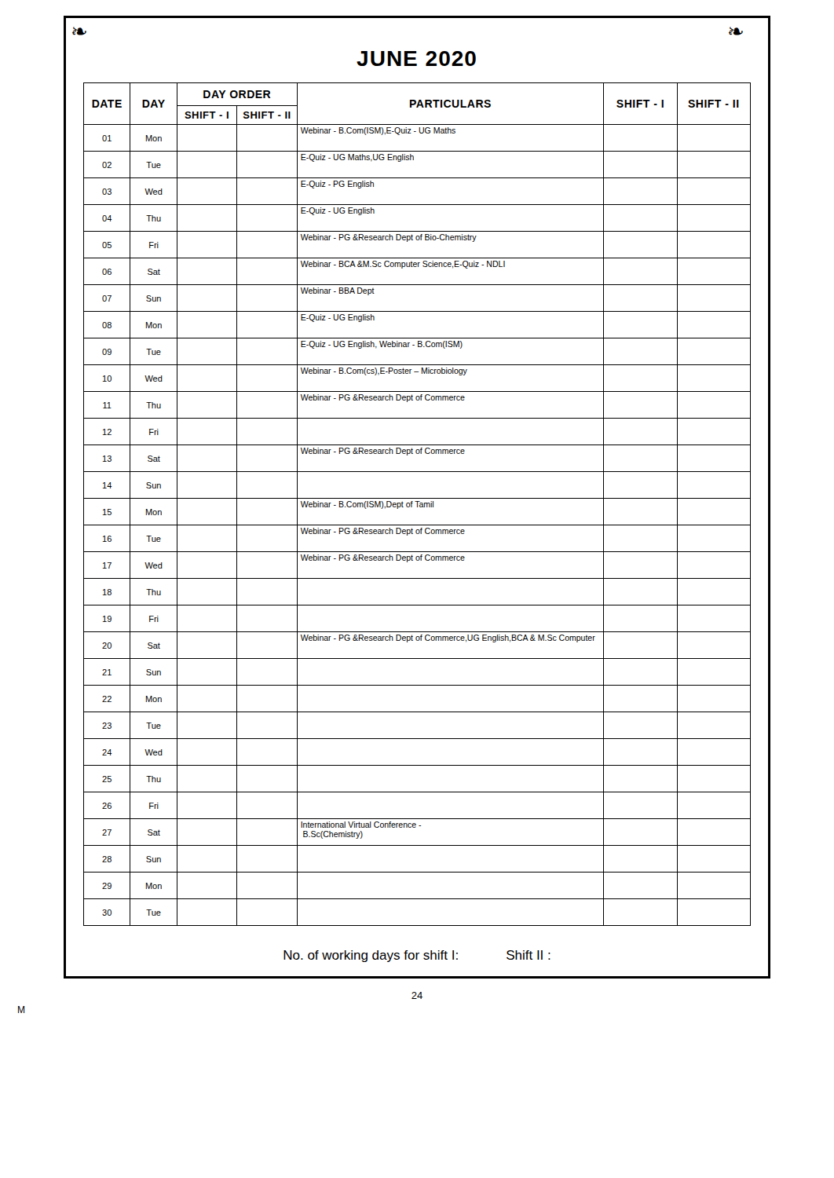❧
❧
JUNE 2020
| DATE | DAY | DAY ORDER | PARTICULARS | SHIFT - I | SHIFT - II |
| --- | --- | --- | --- | --- | --- |
| SHIFT - I | SHIFT - II |
| 01 | Mon | | | Webinar - B.Com(ISM),E-Quiz - UG Maths | | |
| 02 | Tue | | | E-Quiz - UG Maths,UG English | | |
| 03 | Wed | | | E-Quiz - PG English | | |
| 04 | Thu | | | E-Quiz - UG English | | |
| 05 | Fri | | | Webinar - PG &Research Dept of Bio-Chemistry | | |
| 06 | Sat | | | Webinar - BCA &M.Sc Computer Science,E-Quiz - NDLI | | |
| 07 | Sun | | | Webinar - BBA Dept | | |
| 08 | Mon | | | E-Quiz - UG English | | |
| 09 | Tue | | | E-Quiz - UG English, Webinar - B.Com(ISM) | | |
| 10 | Wed | | | Webinar - B.Com(cs),E-Poster – Microbiology | | |
| 11 | Thu | | | Webinar - PG &Research Dept of Commerce | | |
| 12 | Fri | | | | | |
| 13 | Sat | | | Webinar - PG &Research Dept of Commerce | | |
| 14 | Sun | | | | | |
| 15 | Mon | | | Webinar - B.Com(ISM),Dept of Tamil | | |
| 16 | Tue | | | Webinar - PG &Research Dept of Commerce | | |
| 17 | Wed | | | Webinar - PG &Research Dept of Commerce | | |
| 18 | Thu | | | | | |
| 19 | Fri | | | | | |
| 20 | Sat | | | Webinar - PG &Research Dept of Commerce,UG English,BCA & M.Sc Computer | | |
| 21 | Sun | | | | | |
| 22 | Mon | | | | | |
| 23 | Tue | | | | | |
| 24 | Wed | | | | | |
| 25 | Thu | | | | | |
| 26 | Fri | | | | | |
| 27 | Sat | | | International Virtual Conference - B.Sc(Chemistry) | | |
| 28 | Sun | | | | | |
| 29 | Mon | | | | | |
| 30 | Tue | | | | | |
No. of working days for shift I: Shift II :
24
M